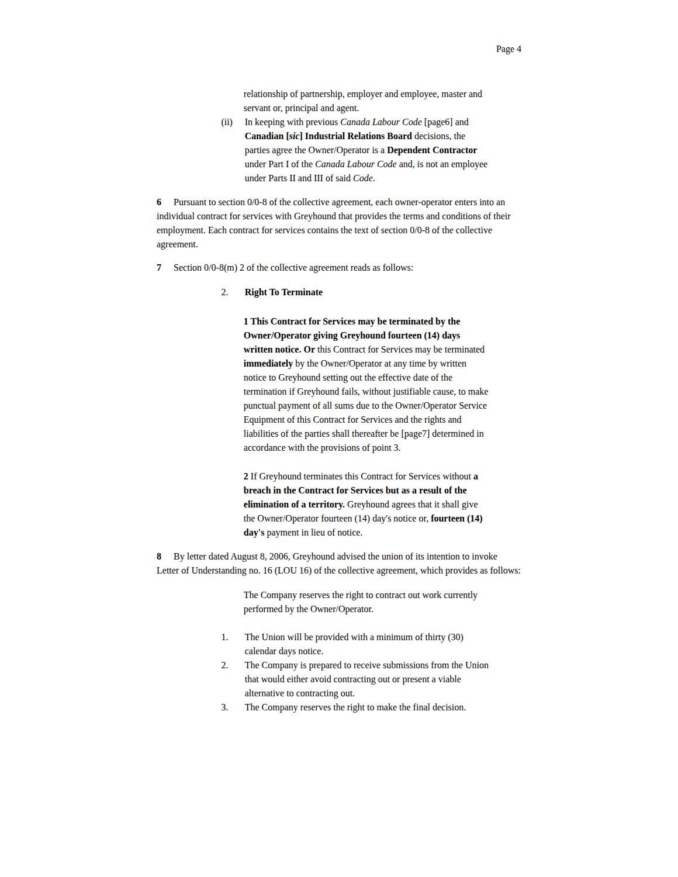Page 4
relationship of partnership, employer and employee, master and servant or, principal and agent.
(ii)
In keeping with previous Canada Labour Code [page6] and Canadian [sic] Industrial Relations Board decisions, the parties agree the Owner/Operator is a Dependent Contractor under Part I of the Canada Labour Code and, is not an employee under Parts II and III of said Code.
6 Pursuant to section 0/0-8 of the collective agreement, each owner-operator enters into an individual contract for services with Greyhound that provides the terms and conditions of their employment. Each contract for services contains the text of section 0/0-8 of the collective agreement.
7 Section 0/0-8(m) 2 of the collective agreement reads as follows:
2.
Right To Terminate
1 This Contract for Services may be terminated by the Owner/Operator giving Greyhound fourteen (14) days written notice. Or this Contract for Services may be terminated immediately by the Owner/Operator at any time by written notice to Greyhound setting out the effective date of the termination if Greyhound fails, without justifiable cause, to make punctual payment of all sums due to the Owner/Operator Service Equipment of this Contract for Services and the rights and liabilities of the parties shall thereafter be [page7] determined in accordance with the provisions of point 3.
2 If Greyhound terminates this Contract for Services without a breach in the Contract for Services but as a result of the elimination of a territory. Greyhound agrees that it shall give the Owner/Operator fourteen (14) day's notice or, fourteen (14) day's payment in lieu of notice.
8 By letter dated August 8, 2006, Greyhound advised the union of its intention to invoke Letter of Understanding no. 16 (LOU 16) of the collective agreement, which provides as follows:
The Company reserves the right to contract out work currently performed by the Owner/Operator.
1.
The Union will be provided with a minimum of thirty (30) calendar days notice.
2.
The Company is prepared to receive submissions from the Union that would either avoid contracting out or present a viable alternative to contracting out.
3.
The Company reserves the right to make the final decision.